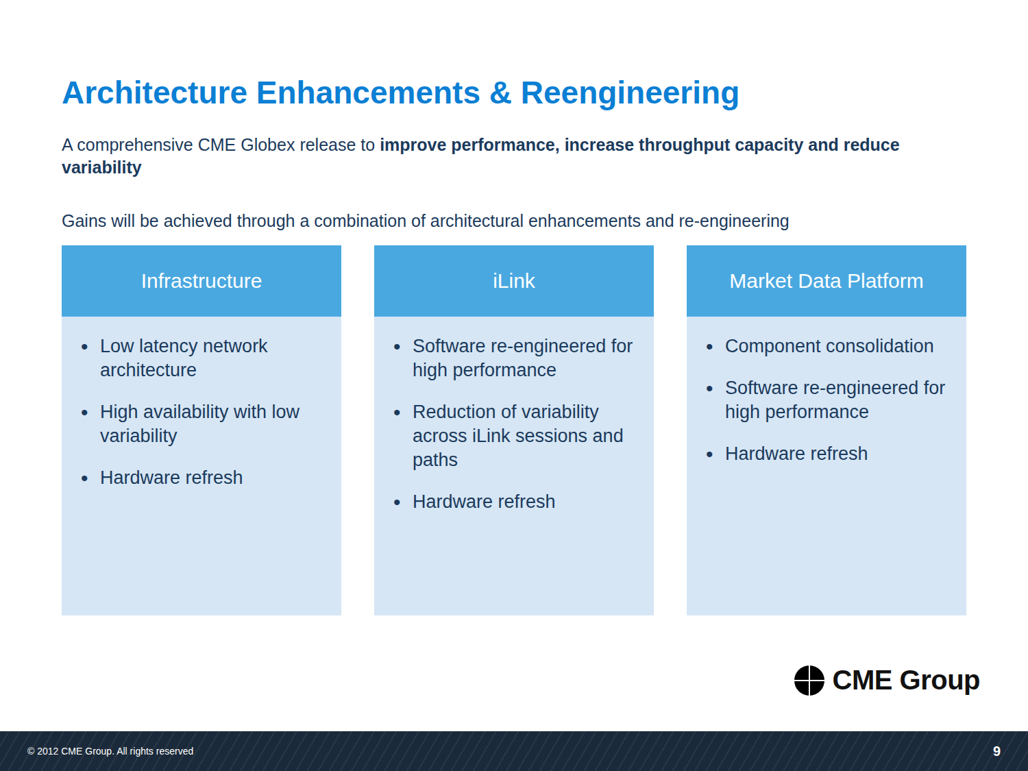Architecture Enhancements & Reengineering
A comprehensive CME Globex release to improve performance, increase throughput capacity and reduce variability
Gains will be achieved through a combination of architectural enhancements and re-engineering
Infrastructure
Low latency network architecture
High availability with low variability
Hardware refresh
iLink
Software re-engineered for high performance
Reduction of variability across iLink sessions and paths
Hardware refresh
Market Data Platform
Component consolidation
Software re-engineered for high performance
Hardware refresh
CME Group
© 2012 CME Group. All rights reserved
9